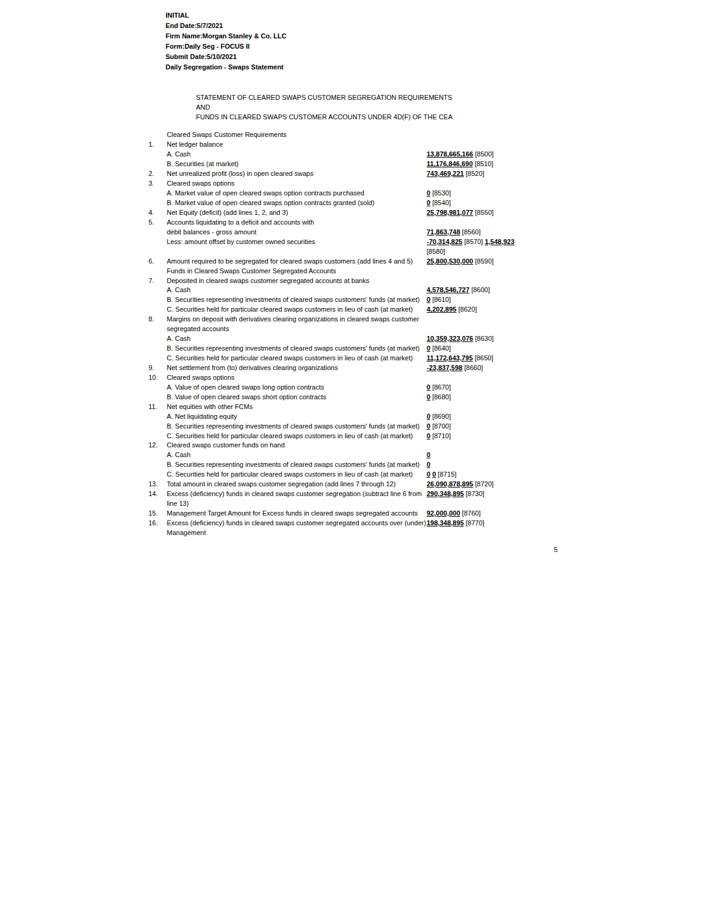INITIAL
End Date:5/7/2021
Firm Name:Morgan Stanley & Co. LLC
Form:Daily Seg - FOCUS II
Submit Date:5/10/2021
Daily Segregation - Swaps Statement
STATEMENT OF CLEARED SWAPS CUSTOMER SEGREGATION REQUIREMENTS
AND
FUNDS IN CLEARED SWAPS CUSTOMER ACCOUNTS UNDER 4D(F) OF THE CEA
| | Cleared Swaps Customer Requirements | |
| 1. | Net ledger balance | |
| | A. Cash | 13,878,665,166 [8500] |
| | B. Securities (at market) | 11,176,846,690 [8510] |
| 2. | Net unrealized profit (loss) in open cleared swaps | 743,469,221 [8520] |
| 3. | Cleared swaps options | |
| | A. Market value of open cleared swaps option contracts purchased | 0 [8530] |
| | B. Market value of open cleared swaps option contracts granted (sold) | 0 [8540] |
| 4. | Net Equity (deficit) (add lines 1, 2, and 3) | 25,798,981,077 [8550] |
| 5. | Accounts liquidating to a deficit and accounts with | |
| | debit balances - gross amount | 71,863,748 [8560] |
| | Less: amount offset by customer owned securities | -70,314,825 [8570] 1,548,923 [8580] |
| 6. | Amount required to be segregated for cleared swaps customers (add lines 4 and 5) | 25,800,530,000 [8590] |
| | Funds in Cleared Swaps Customer Segregated Accounts | |
| 7. | Deposited in cleared swaps customer segregated accounts at banks | |
| | A. Cash | 4,578,546,727 [8600] |
| | B. Securities representing investments of cleared swaps customers' funds (at market) | 0 [8610] |
| | C. Securities held for particular cleared swaps customers in lieu of cash (at market) | 4,202,895 [8620] |
| 8. | Margins on deposit with derivatives clearing organizations in cleared swaps customer segregated accounts | |
| | A. Cash | 10,359,323,076 [8630] |
| | B. Securities representing investments of cleared swaps customers' funds (at market) | 0 [8640] |
| | C. Securities held for particular cleared swaps customers in lieu of cash (at market) | 11,172,643,795 [8650] |
| 9. | Net settlement from (to) derivatives clearing organizations | -23,837,598 [8660] |
| 10. | Cleared swaps options | |
| | A. Value of open cleared swaps long option contracts | 0 [8670] |
| | B. Value of open cleared swaps short option contracts | 0 [8680] |
| 11. | Net equities with other FCMs | |
| | A. Net liquidating equity | 0 [8690] |
| | B. Securities representing investments of cleared swaps customers' funds (at market) | 0 [8700] |
| | C. Securities held for particular cleared swaps customers in lieu of cash (at market) | 0 [8710] |
| 12. | Cleared swaps customer funds on hand | |
| | A. Cash | 0 |
| | B. Securities representing investments of cleared swaps customers' funds (at market) | 0 |
| | C. Securities held for particular cleared swaps customers in lieu of cash (at market) | 0 0 [8715] |
| 13. | Total amount in cleared swaps customer segregation (add lines 7 through 12) | 26,090,878,895 [8720] |
| 14. | Excess (deficiency) funds in cleared swaps customer segregation (subtract line 6 from line 13) | 290,348,895 [8730] |
| 15. | Management Target Amount for Excess funds in cleared swaps segregated accounts | 92,000,000 [8760] |
| 16. | Excess (deficiency) funds in cleared swaps customer segregated accounts over (under) Management | 198,348,895 [8770] |
5